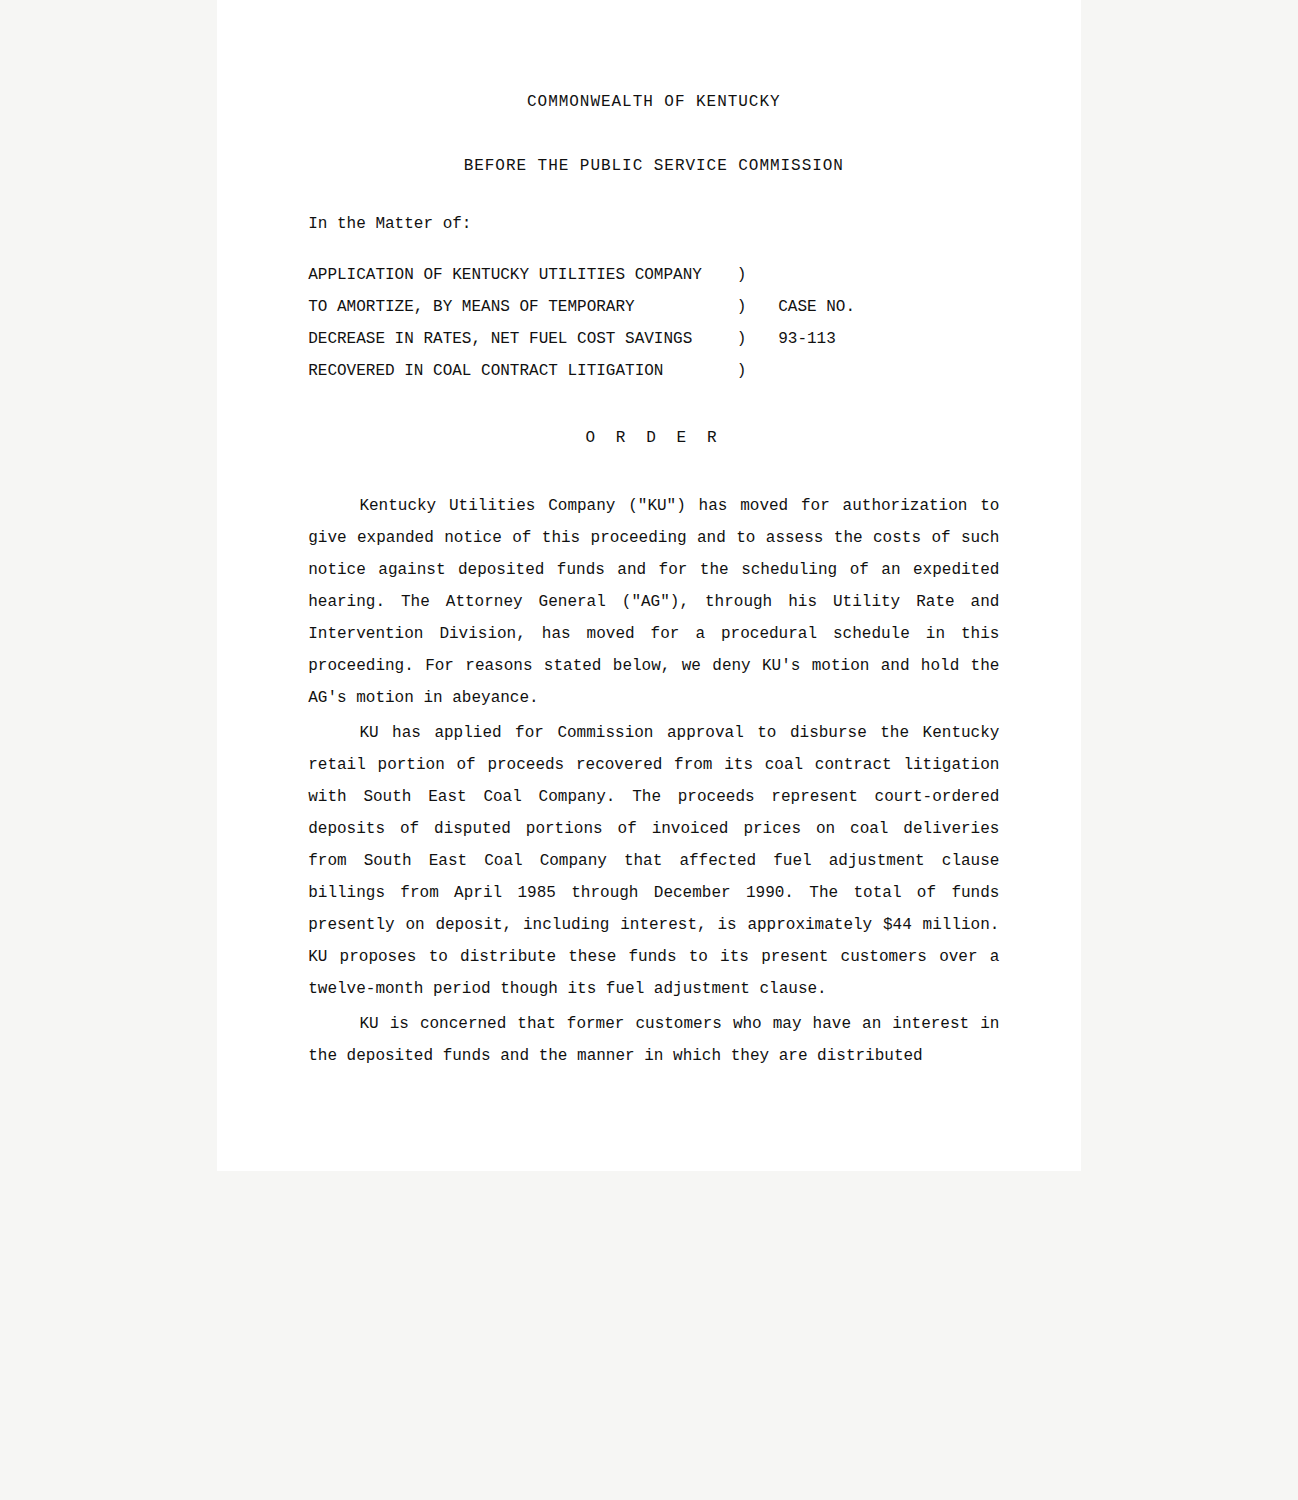COMMONWEALTH OF KENTUCKY
BEFORE THE PUBLIC SERVICE COMMISSION
In the Matter of:
| APPLICATION OF KENTUCKY UTILITIES COMPANY | ) | |
| TO AMORTIZE, BY MEANS OF TEMPORARY | ) | CASE NO. |
| DECREASE IN RATES, NET FUEL COST SAVINGS | ) | 93-113 |
| RECOVERED IN COAL CONTRACT LITIGATION | ) | |
O R D E R
Kentucky Utilities Company ("KU") has moved for authorization to give expanded notice of this proceeding and to assess the costs of such notice against deposited funds and for the scheduling of an expedited hearing. The Attorney General ("AG"), through his Utility Rate and Intervention Division, has moved for a procedural schedule in this proceeding. For reasons stated below, we deny KU's motion and hold the AG's motion in abeyance.
KU has applied for Commission approval to disburse the Kentucky retail portion of proceeds recovered from its coal contract litigation with South East Coal Company. The proceeds represent court-ordered deposits of disputed portions of invoiced prices on coal deliveries from South East Coal Company that affected fuel adjustment clause billings from April 1985 through December 1990. The total of funds presently on deposit, including interest, is approximately $44 million. KU proposes to distribute these funds to its present customers over a twelve-month period though its fuel adjustment clause.
KU is concerned that former customers who may have an interest in the deposited funds and the manner in which they are distributed